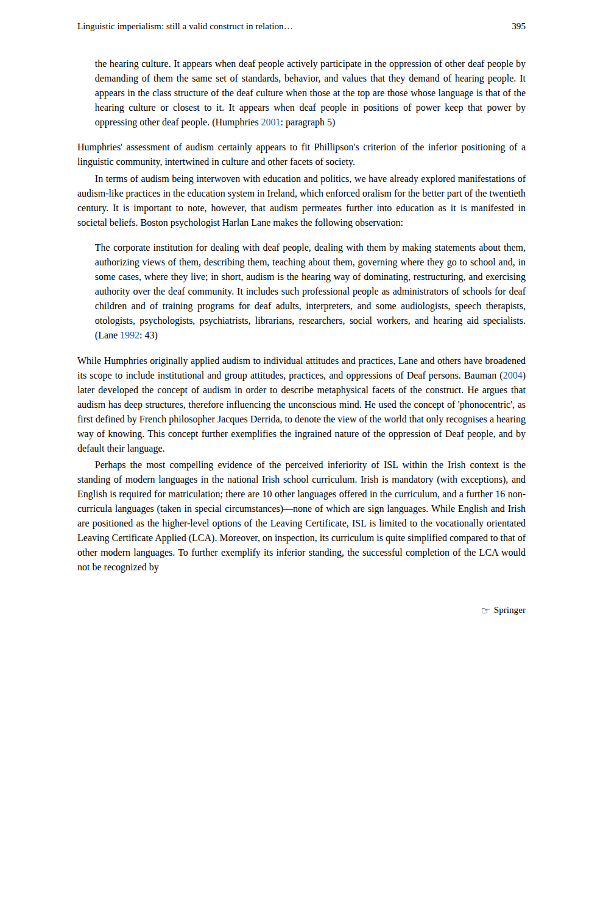Linguistic imperialism: still a valid construct in relation… 395
the hearing culture. It appears when deaf people actively participate in the oppression of other deaf people by demanding of them the same set of standards, behavior, and values that they demand of hearing people. It appears in the class structure of the deaf culture when those at the top are those whose language is that of the hearing culture or closest to it. It appears when deaf people in positions of power keep that power by oppressing other deaf people. (Humphries 2001: paragraph 5)
Humphries' assessment of audism certainly appears to fit Phillipson's criterion of the inferior positioning of a linguistic community, intertwined in culture and other facets of society.
In terms of audism being interwoven with education and politics, we have already explored manifestations of audism-like practices in the education system in Ireland, which enforced oralism for the better part of the twentieth century. It is important to note, however, that audism permeates further into education as it is manifested in societal beliefs. Boston psychologist Harlan Lane makes the following observation:
The corporate institution for dealing with deaf people, dealing with them by making statements about them, authorizing views of them, describing them, teaching about them, governing where they go to school and, in some cases, where they live; in short, audism is the hearing way of dominating, restructuring, and exercising authority over the deaf community. It includes such professional people as administrators of schools for deaf children and of training programs for deaf adults, interpreters, and some audiologists, speech therapists, otologists, psychologists, psychiatrists, librarians, researchers, social workers, and hearing aid specialists. (Lane 1992: 43)
While Humphries originally applied audism to individual attitudes and practices, Lane and others have broadened its scope to include institutional and group attitudes, practices, and oppressions of Deaf persons. Bauman (2004) later developed the concept of audism in order to describe metaphysical facets of the construct. He argues that audism has deep structures, therefore influencing the unconscious mind. He used the concept of 'phonocentric', as first defined by French philosopher Jacques Derrida, to denote the view of the world that only recognises a hearing way of knowing. This concept further exemplifies the ingrained nature of the oppression of Deaf people, and by default their language.
Perhaps the most compelling evidence of the perceived inferiority of ISL within the Irish context is the standing of modern languages in the national Irish school curriculum. Irish is mandatory (with exceptions), and English is required for matriculation; there are 10 other languages offered in the curriculum, and a further 16 non-curricula languages (taken in special circumstances)—none of which are sign languages. While English and Irish are positioned as the higher-level options of the Leaving Certificate, ISL is limited to the vocationally orientated Leaving Certificate Applied (LCA). Moreover, on inspection, its curriculum is quite simplified compared to that of other modern languages. To further exemplify its inferior standing, the successful completion of the LCA would not be recognized by
☜ Springer